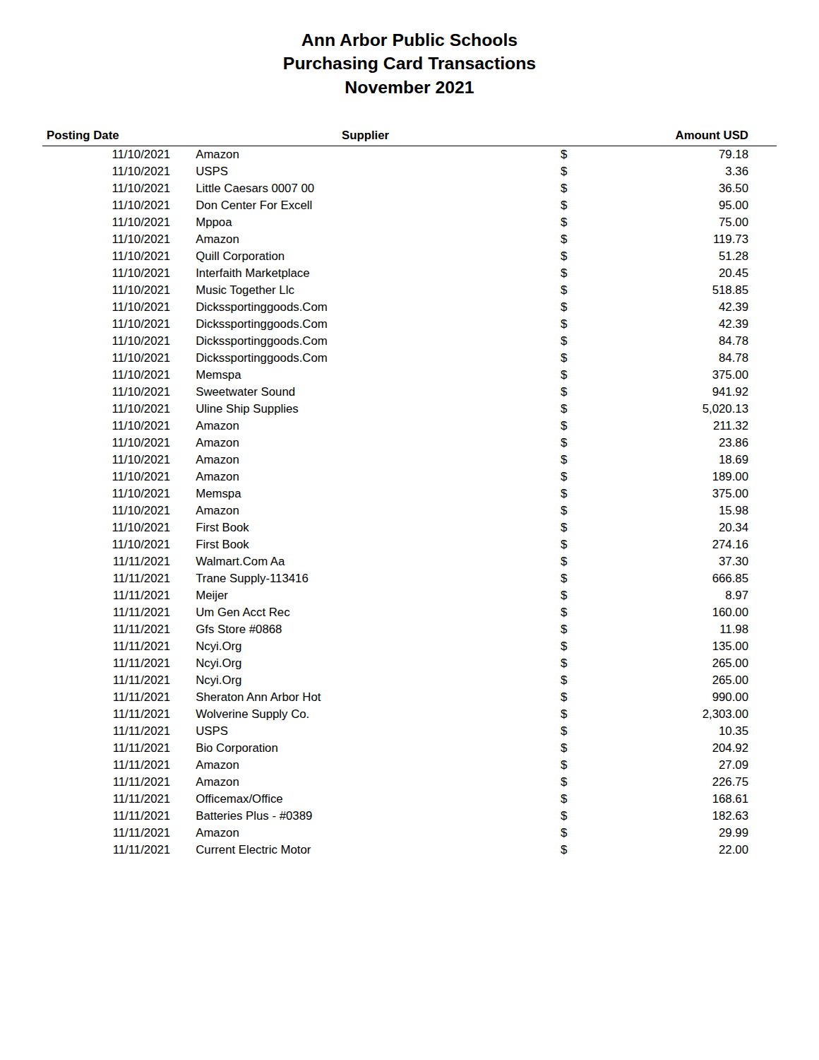Ann Arbor Public Schools
Purchasing Card Transactions
November 2021
| Posting Date | Supplier | Amount USD |
| --- | --- | --- |
| 11/10/2021 | Amazon | $ | 79.18 |
| 11/10/2021 | USPS | $ | 3.36 |
| 11/10/2021 | Little Caesars 0007 00 | $ | 36.50 |
| 11/10/2021 | Don Center For Excell | $ | 95.00 |
| 11/10/2021 | Mppoa | $ | 75.00 |
| 11/10/2021 | Amazon | $ | 119.73 |
| 11/10/2021 | Quill Corporation | $ | 51.28 |
| 11/10/2021 | Interfaith Marketplace | $ | 20.45 |
| 11/10/2021 | Music Together Llc | $ | 518.85 |
| 11/10/2021 | Dickssportinggoods.Com | $ | 42.39 |
| 11/10/2021 | Dickssportinggoods.Com | $ | 42.39 |
| 11/10/2021 | Dickssportinggoods.Com | $ | 84.78 |
| 11/10/2021 | Dickssportinggoods.Com | $ | 84.78 |
| 11/10/2021 | Memspa | $ | 375.00 |
| 11/10/2021 | Sweetwater Sound | $ | 941.92 |
| 11/10/2021 | Uline Ship Supplies | $ | 5,020.13 |
| 11/10/2021 | Amazon | $ | 211.32 |
| 11/10/2021 | Amazon | $ | 23.86 |
| 11/10/2021 | Amazon | $ | 18.69 |
| 11/10/2021 | Amazon | $ | 189.00 |
| 11/10/2021 | Memspa | $ | 375.00 |
| 11/10/2021 | Amazon | $ | 15.98 |
| 11/10/2021 | First Book | $ | 20.34 |
| 11/10/2021 | First Book | $ | 274.16 |
| 11/11/2021 | Walmart.Com Aa | $ | 37.30 |
| 11/11/2021 | Trane Supply-113416 | $ | 666.85 |
| 11/11/2021 | Meijer | $ | 8.97 |
| 11/11/2021 | Um Gen Acct Rec | $ | 160.00 |
| 11/11/2021 | Gfs Store #0868 | $ | 11.98 |
| 11/11/2021 | Ncyi.Org | $ | 135.00 |
| 11/11/2021 | Ncyi.Org | $ | 265.00 |
| 11/11/2021 | Ncyi.Org | $ | 265.00 |
| 11/11/2021 | Sheraton Ann Arbor Hot | $ | 990.00 |
| 11/11/2021 | Wolverine Supply Co. | $ | 2,303.00 |
| 11/11/2021 | USPS | $ | 10.35 |
| 11/11/2021 | Bio Corporation | $ | 204.92 |
| 11/11/2021 | Amazon | $ | 27.09 |
| 11/11/2021 | Amazon | $ | 226.75 |
| 11/11/2021 | Officemax/Office | $ | 168.61 |
| 11/11/2021 | Batteries Plus - #0389 | $ | 182.63 |
| 11/11/2021 | Amazon | $ | 29.99 |
| 11/11/2021 | Current Electric Motor | $ | 22.00 |